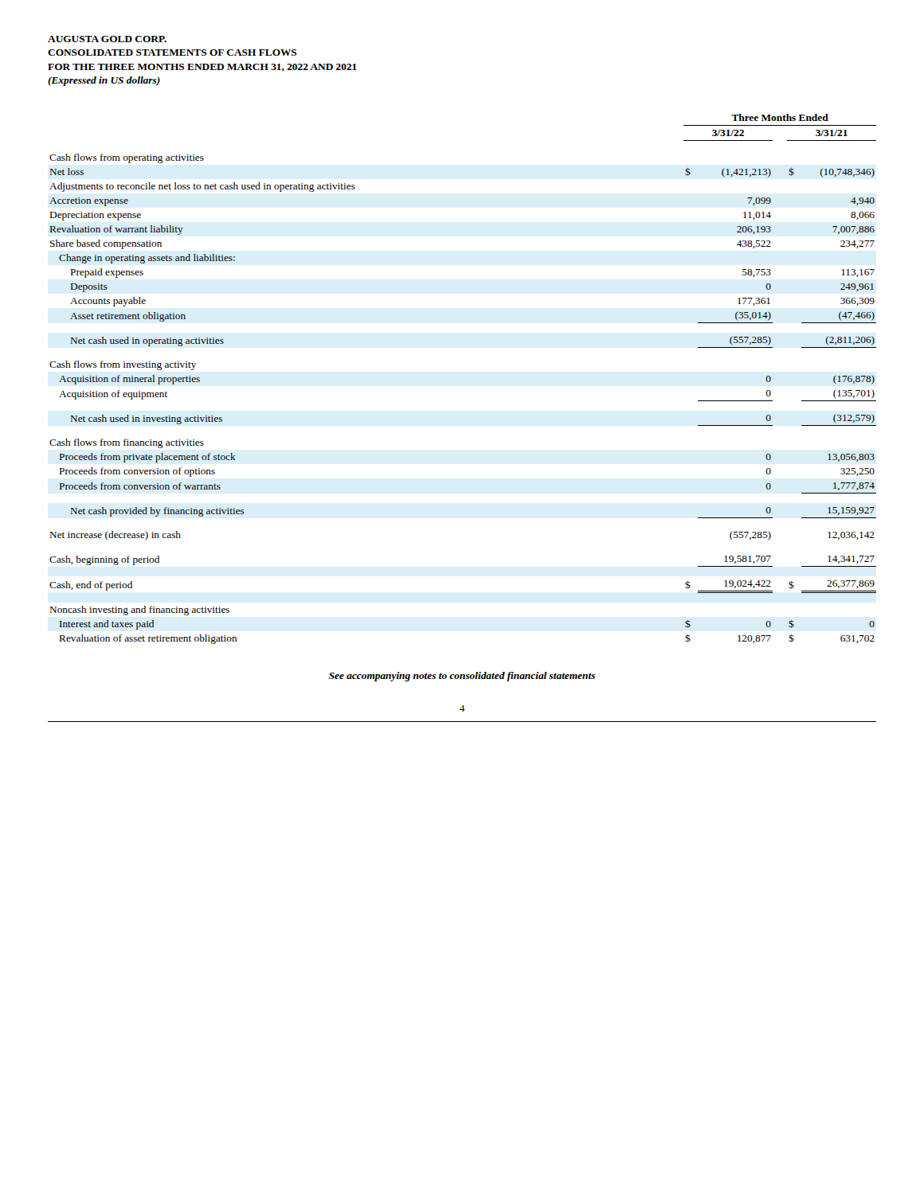AUGUSTA GOLD CORP.
CONSOLIDATED STATEMENTS OF CASH FLOWS
FOR THE THREE MONTHS ENDED MARCH 31, 2022 AND 2021
(Expressed in US dollars)
| | | Three Months Ended |
| | | 3/31/22 | | 3/31/21 |
| Cash flows from operating activities | | | | | | |
| Net loss | | $ | (1,421,213) | | $ | (10,748,346) |
| Adjustments to reconcile net loss to net cash used in operating activities | | | | | | |
| Accretion expense | | | 7,099 | | | 4,940 |
| Depreciation expense | | | 11,014 | | | 8,066 |
| Revaluation of warrant liability | | | 206,193 | | | 7,007,886 |
| Share based compensation | | | 438,522 | | | 234,277 |
| Change in operating assets and liabilities: | | | | | | |
| Prepaid expenses | | | 58,753 | | | 113,167 |
| Deposits | | | 0 | | | 249,961 |
| Accounts payable | | | 177,361 | | | 366,309 |
| Asset retirement obligation | | | (35,014) | | | (47,466) |
| Net cash used in operating activities | | | (557,285) | | | (2,811,206) |
| Cash flows from investing activity | | | | | | |
| Acquisition of mineral properties | | | 0 | | | (176,878) |
| Acquisition of equipment | | | 0 | | | (135,701) |
| Net cash used in investing activities | | | 0 | | | (312,579) |
| Cash flows from financing activities | | | | | | |
| Proceeds from private placement of stock | | | 0 | | | 13,056,803 |
| Proceeds from conversion of options | | | 0 | | | 325,250 |
| Proceeds from conversion of warrants | | | 0 | | | 1,777,874 |
| Net cash provided by financing activities | | | 0 | | | 15,159,927 |
| Net increase (decrease) in cash | | | (557,285) | | | 12,036,142 |
| Cash, beginning of period | | | 19,581,707 | | | 14,341,727 |
| Cash, end of period | | $ | 19,024,422 | | $ | 26,377,869 |
| Noncash investing and financing activities | | | | | | |
| Interest and taxes paid | | $ | 0 | | $ | 0 |
| Revaluation of asset retirement obligation | | $ | 120,877 | | $ | 631,702 |
See accompanying notes to consolidated financial statements
4